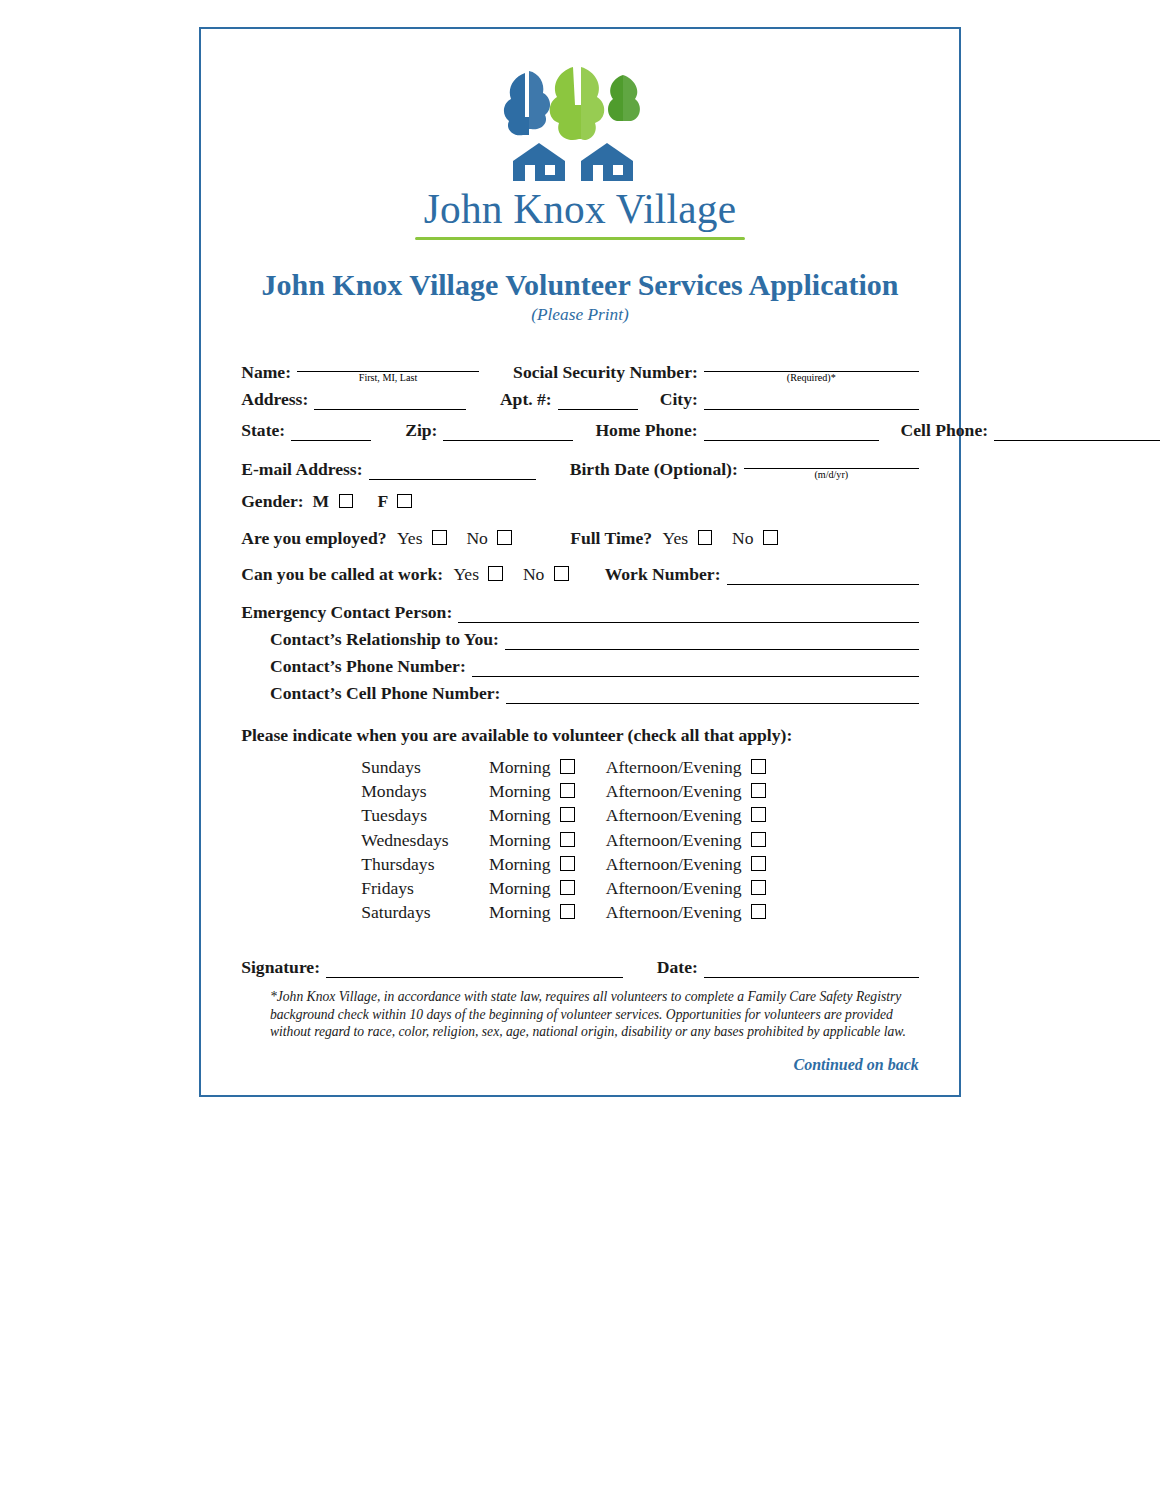John Knox Village
John Knox Village Volunteer Services Application
(Please Print)
Name: First, MI, Last Social Security Number: (Required)*
Address: Apt. #: City:
State: Zip: Home Phone: Cell Phone:
E-mail Address: Birth Date (Optional): (m/d/yr)
Gender: M F
Are you employed? Yes No Full Time? Yes No
Can you be called at work: Yes No Work Number:
Emergency Contact Person:
Contact’s Relationship to You:
Contact’s Phone Number:
Contact’s Cell Phone Number:
Please indicate when you are available to volunteer (check all that apply):
| Sundays | Morning | Afternoon/Evening |
| Mondays | Morning | Afternoon/Evening |
| Tuesdays | Morning | Afternoon/Evening |
| Wednesdays | Morning | Afternoon/Evening |
| Thursdays | Morning | Afternoon/Evening |
| Fridays | Morning | Afternoon/Evening |
| Saturdays | Morning | Afternoon/Evening |
Signature: Date:
*John Knox Village, in accordance with state law, requires all volunteers to complete a Family Care Safety Registry background check within 10 days of the beginning of volunteer services. Opportunities for volunteers are provided without regard to race, color, religion, sex, age, national origin, disability or any bases prohibited by applicable law.
Continued on back